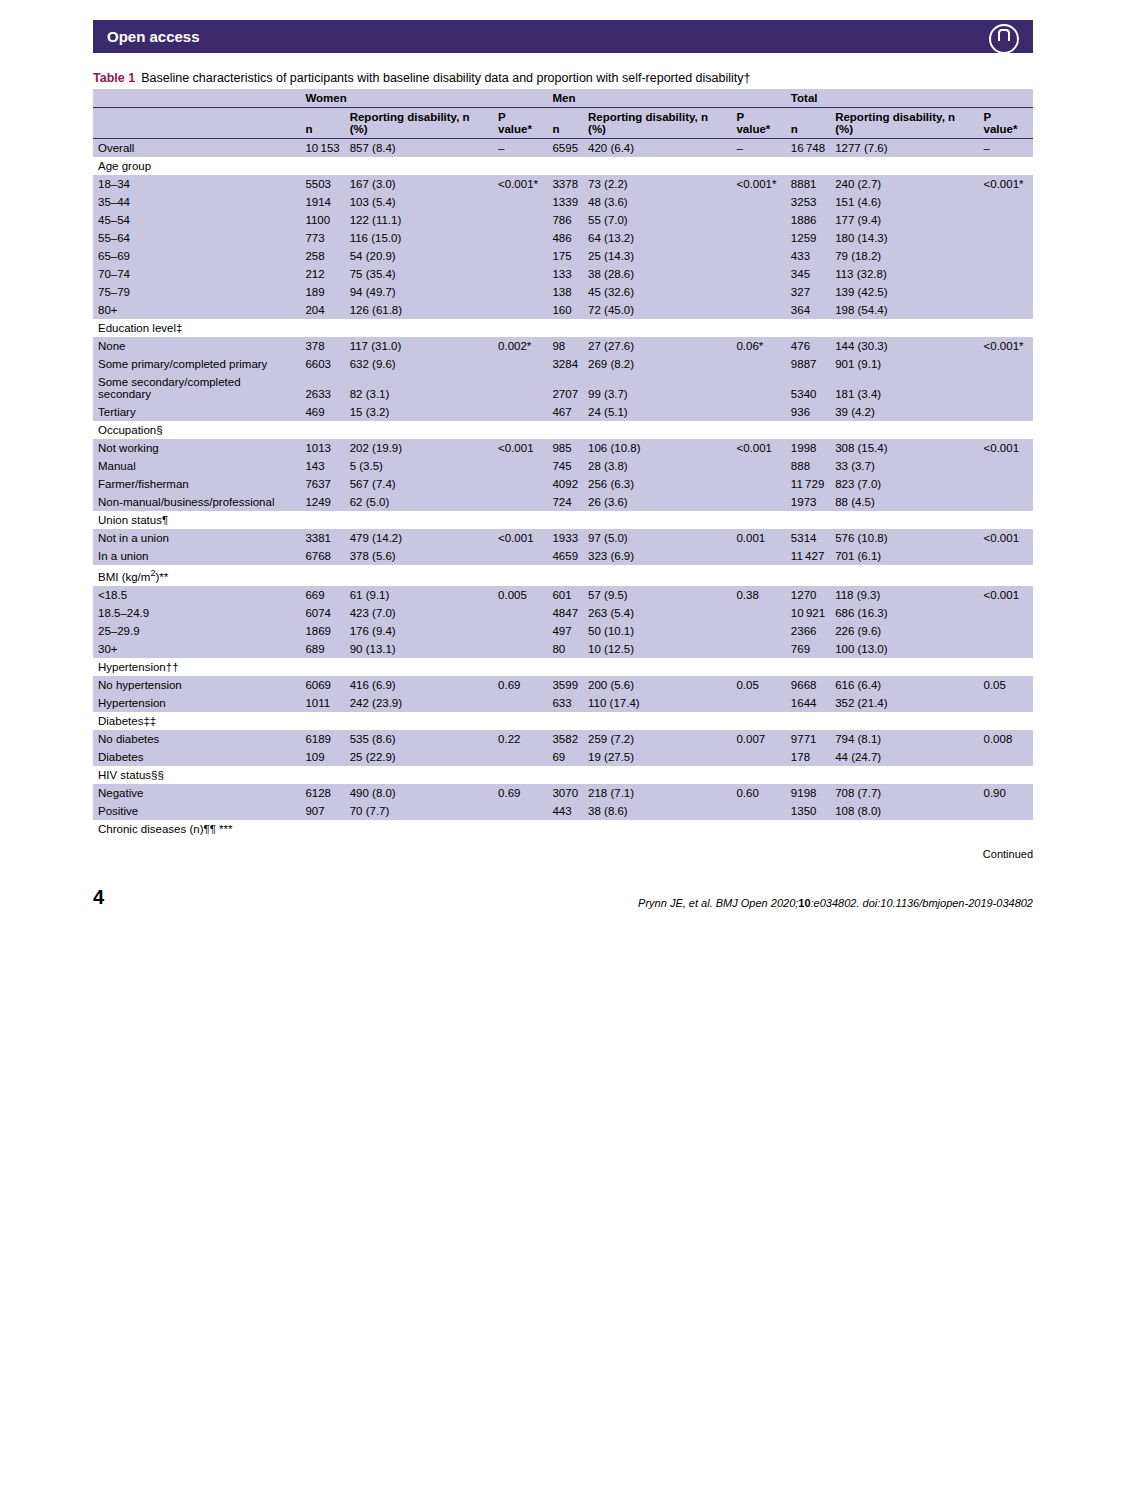Open access
Table 1 Baseline characteristics of participants with baseline disability data and proportion with self-reported disability†
| | Women | Men | Total |
| --- | --- | --- | --- |
| | n | Reporting disability, n (%) | P value* | n | Reporting disability, n (%) | P value* | n | Reporting disability, n (%) | P value* |
| Overall | 10 153 | 857 (8.4) | – | 6595 | 420 (6.4) | – | 16 748 | 1277 (7.6) | – |
| Age group | |
| 18–34 | 5503 | 167 (3.0) | <0.001* | 3378 | 73 (2.2) | <0.001* | 8881 | 240 (2.7) | <0.001* |
| 35–44 | 1914 | 103 (5.4) | | 1339 | 48 (3.6) | | 3253 | 151 (4.6) | |
| 45–54 | 1100 | 122 (11.1) | | 786 | 55 (7.0) | | 1886 | 177 (9.4) | |
| 55–64 | 773 | 116 (15.0) | | 486 | 64 (13.2) | | 1259 | 180 (14.3) | |
| 65–69 | 258 | 54 (20.9) | | 175 | 25 (14.3) | | 433 | 79 (18.2) | |
| 70–74 | 212 | 75 (35.4) | | 133 | 38 (28.6) | | 345 | 113 (32.8) | |
| 75–79 | 189 | 94 (49.7) | | 138 | 45 (32.6) | | 327 | 139 (42.5) | |
| 80+ | 204 | 126 (61.8) | | 160 | 72 (45.0) | | 364 | 198 (54.4) | |
| Education level‡ | |
| None | 378 | 117 (31.0) | 0.002* | 98 | 27 (27.6) | 0.06* | 476 | 144 (30.3) | <0.001* |
| Some primary/completed primary | 6603 | 632 (9.6) | | 3284 | 269 (8.2) | | 9887 | 901 (9.1) | |
| Some secondary/completed secondary | 2633 | 82 (3.1) | | 2707 | 99 (3.7) | | 5340 | 181 (3.4) | |
| Tertiary | 469 | 15 (3.2) | | 467 | 24 (5.1) | | 936 | 39 (4.2) | |
| Occupation§ | |
| Not working | 1013 | 202 (19.9) | <0.001 | 985 | 106 (10.8) | <0.001 | 1998 | 308 (15.4) | <0.001 |
| Manual | 143 | 5 (3.5) | | 745 | 28 (3.8) | | 888 | 33 (3.7) | |
| Farmer/fisherman | 7637 | 567 (7.4) | | 4092 | 256 (6.3) | | 11 729 | 823 (7.0) | |
| Non-manual/business/professional | 1249 | 62 (5.0) | | 724 | 26 (3.6) | | 1973 | 88 (4.5) | |
| Union status¶ | |
| Not in a union | 3381 | 479 (14.2) | <0.001 | 1933 | 97 (5.0) | 0.001 | 5314 | 576 (10.8) | <0.001 |
| In a union | 6768 | 378 (5.6) | | 4659 | 323 (6.9) | | 11 427 | 701 (6.1) | |
| BMI (kg/m 2 )** | |
| <18.5 | 669 | 61 (9.1) | 0.005 | 601 | 57 (9.5) | 0.38 | 1270 | 118 (9.3) | <0.001 |
| 18.5–24.9 | 6074 | 423 (7.0) | | 4847 | 263 (5.4) | | 10 921 | 686 (16.3) | |
| 25–29.9 | 1869 | 176 (9.4) | | 497 | 50 (10.1) | | 2366 | 226 (9.6) | |
| 30+ | 689 | 90 (13.1) | | 80 | 10 (12.5) | | 769 | 100 (13.0) | |
| Hypertension†† | |
| No hypertension | 6069 | 416 (6.9) | 0.69 | 3599 | 200 (5.6) | 0.05 | 9668 | 616 (6.4) | 0.05 |
| Hypertension | 1011 | 242 (23.9) | | 633 | 110 (17.4) | | 1644 | 352 (21.4) | |
| Diabetes‡‡ | |
| No diabetes | 6189 | 535 (8.6) | 0.22 | 3582 | 259 (7.2) | 0.007 | 9771 | 794 (8.1) | 0.008 |
| Diabetes | 109 | 25 (22.9) | | 69 | 19 (27.5) | | 178 | 44 (24.7) | |
| HIV status§§ | |
| Negative | 6128 | 490 (8.0) | 0.69 | 3070 | 218 (7.1) | 0.60 | 9198 | 708 (7.7) | 0.90 |
| Positive | 907 | 70 (7.7) | | 443 | 38 (8.6) | | 1350 | 108 (8.0) | |
| Chronic diseases (n)¶¶ *** | |
Continued
4
Prynn JE, et al. BMJ Open 2020;10:e034802. doi:10.1136/bmjopen-2019-034802